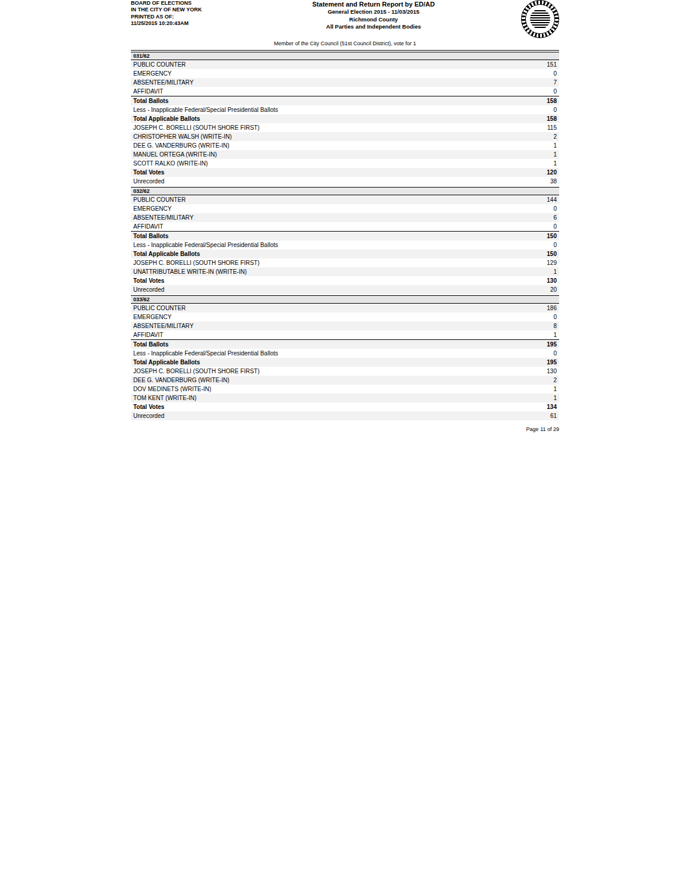BOARD OF ELECTIONS
IN THE CITY OF NEW YORK
PRINTED AS OF:
11/25/2015 10:20:43AM
Statement and Return Report by ED/AD
General Election 2015 - 11/03/2015
Richmond County
All Parties and Independent Bodies
Member of the City Council (51st Council District), vote for 1
031/62
| PUBLIC COUNTER | 151 |
| EMERGENCY | 0 |
| ABSENTEE/MILITARY | 7 |
| AFFIDAVIT | 0 |
| Total Ballots | 158 |
| Less - Inapplicable Federal/Special Presidential Ballots | 0 |
| Total Applicable Ballots | 158 |
| JOSEPH C. BORELLI (SOUTH SHORE FIRST) | 115 |
| CHRISTOPHER WALSH (WRITE-IN) | 2 |
| DEE G. VANDERBURG (WRITE-IN) | 1 |
| MANUEL ORTEGA (WRITE-IN) | 1 |
| SCOTT RALKO (WRITE-IN) | 1 |
| Total Votes | 120 |
| Unrecorded | 38 |
032/62
| PUBLIC COUNTER | 144 |
| EMERGENCY | 0 |
| ABSENTEE/MILITARY | 6 |
| AFFIDAVIT | 0 |
| Total Ballots | 150 |
| Less - Inapplicable Federal/Special Presidential Ballots | 0 |
| Total Applicable Ballots | 150 |
| JOSEPH C. BORELLI (SOUTH SHORE FIRST) | 129 |
| UNATTRIBUTABLE WRITE-IN (WRITE-IN) | 1 |
| Total Votes | 130 |
| Unrecorded | 20 |
033/62
| PUBLIC COUNTER | 186 |
| EMERGENCY | 0 |
| ABSENTEE/MILITARY | 8 |
| AFFIDAVIT | 1 |
| Total Ballots | 195 |
| Less - Inapplicable Federal/Special Presidential Ballots | 0 |
| Total Applicable Ballots | 195 |
| JOSEPH C. BORELLI (SOUTH SHORE FIRST) | 130 |
| DEE G. VANDERBURG (WRITE-IN) | 2 |
| DOV MEDINETS (WRITE-IN) | 1 |
| TOM KENT (WRITE-IN) | 1 |
| Total Votes | 134 |
| Unrecorded | 61 |
Page 11 of 29